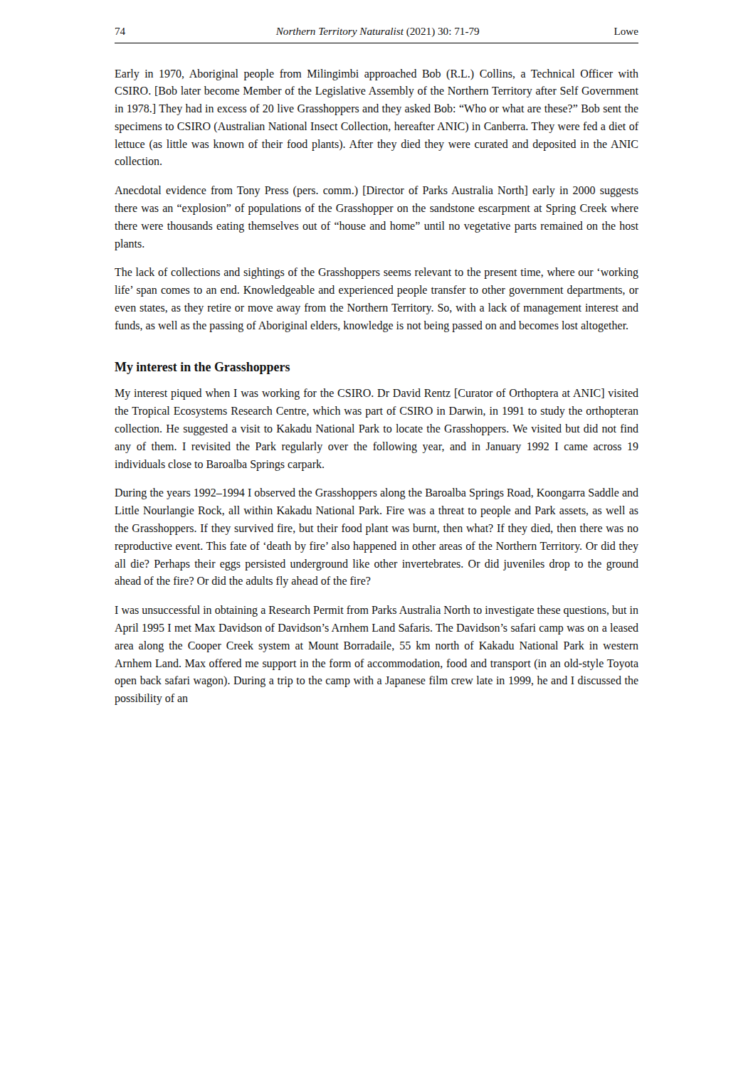74 Northern Territory Naturalist (2021) 30: 71-79 Lowe
Early in 1970, Aboriginal people from Milingimbi approached Bob (R.L.) Collins, a Technical Officer with CSIRO. [Bob later become Member of the Legislative Assembly of the Northern Territory after Self Government in 1978.] They had in excess of 20 live Grasshoppers and they asked Bob: “Who or what are these?” Bob sent the specimens to CSIRO (Australian National Insect Collection, hereafter ANIC) in Canberra. They were fed a diet of lettuce (as little was known of their food plants). After they died they were curated and deposited in the ANIC collection.
Anecdotal evidence from Tony Press (pers. comm.) [Director of Parks Australia North] early in 2000 suggests there was an “explosion” of populations of the Grasshopper on the sandstone escarpment at Spring Creek where there were thousands eating themselves out of “house and home” until no vegetative parts remained on the host plants.
The lack of collections and sightings of the Grasshoppers seems relevant to the present time, where our ‘working life’ span comes to an end. Knowledgeable and experienced people transfer to other government departments, or even states, as they retire or move away from the Northern Territory. So, with a lack of management interest and funds, as well as the passing of Aboriginal elders, knowledge is not being passed on and becomes lost altogether.
My interest in the Grasshoppers
My interest piqued when I was working for the CSIRO. Dr David Rentz [Curator of Orthoptera at ANIC] visited the Tropical Ecosystems Research Centre, which was part of CSIRO in Darwin, in 1991 to study the orthopteran collection. He suggested a visit to Kakadu National Park to locate the Grasshoppers. We visited but did not find any of them. I revisited the Park regularly over the following year, and in January 1992 I came across 19 individuals close to Baroalba Springs carpark.
During the years 1992–1994 I observed the Grasshoppers along the Baroalba Springs Road, Koongarra Saddle and Little Nourlangie Rock, all within Kakadu National Park. Fire was a threat to people and Park assets, as well as the Grasshoppers. If they survived fire, but their food plant was burnt, then what? If they died, then there was no reproductive event. This fate of ‘death by fire’ also happened in other areas of the Northern Territory. Or did they all die? Perhaps their eggs persisted underground like other invertebrates. Or did juveniles drop to the ground ahead of the fire? Or did the adults fly ahead of the fire?
I was unsuccessful in obtaining a Research Permit from Parks Australia North to investigate these questions, but in April 1995 I met Max Davidson of Davidson’s Arnhem Land Safaris. The Davidson’s safari camp was on a leased area along the Cooper Creek system at Mount Borradaile, 55 km north of Kakadu National Park in western Arnhem Land. Max offered me support in the form of accommodation, food and transport (in an old-style Toyota open back safari wagon). During a trip to the camp with a Japanese film crew late in 1999, he and I discussed the possibility of an